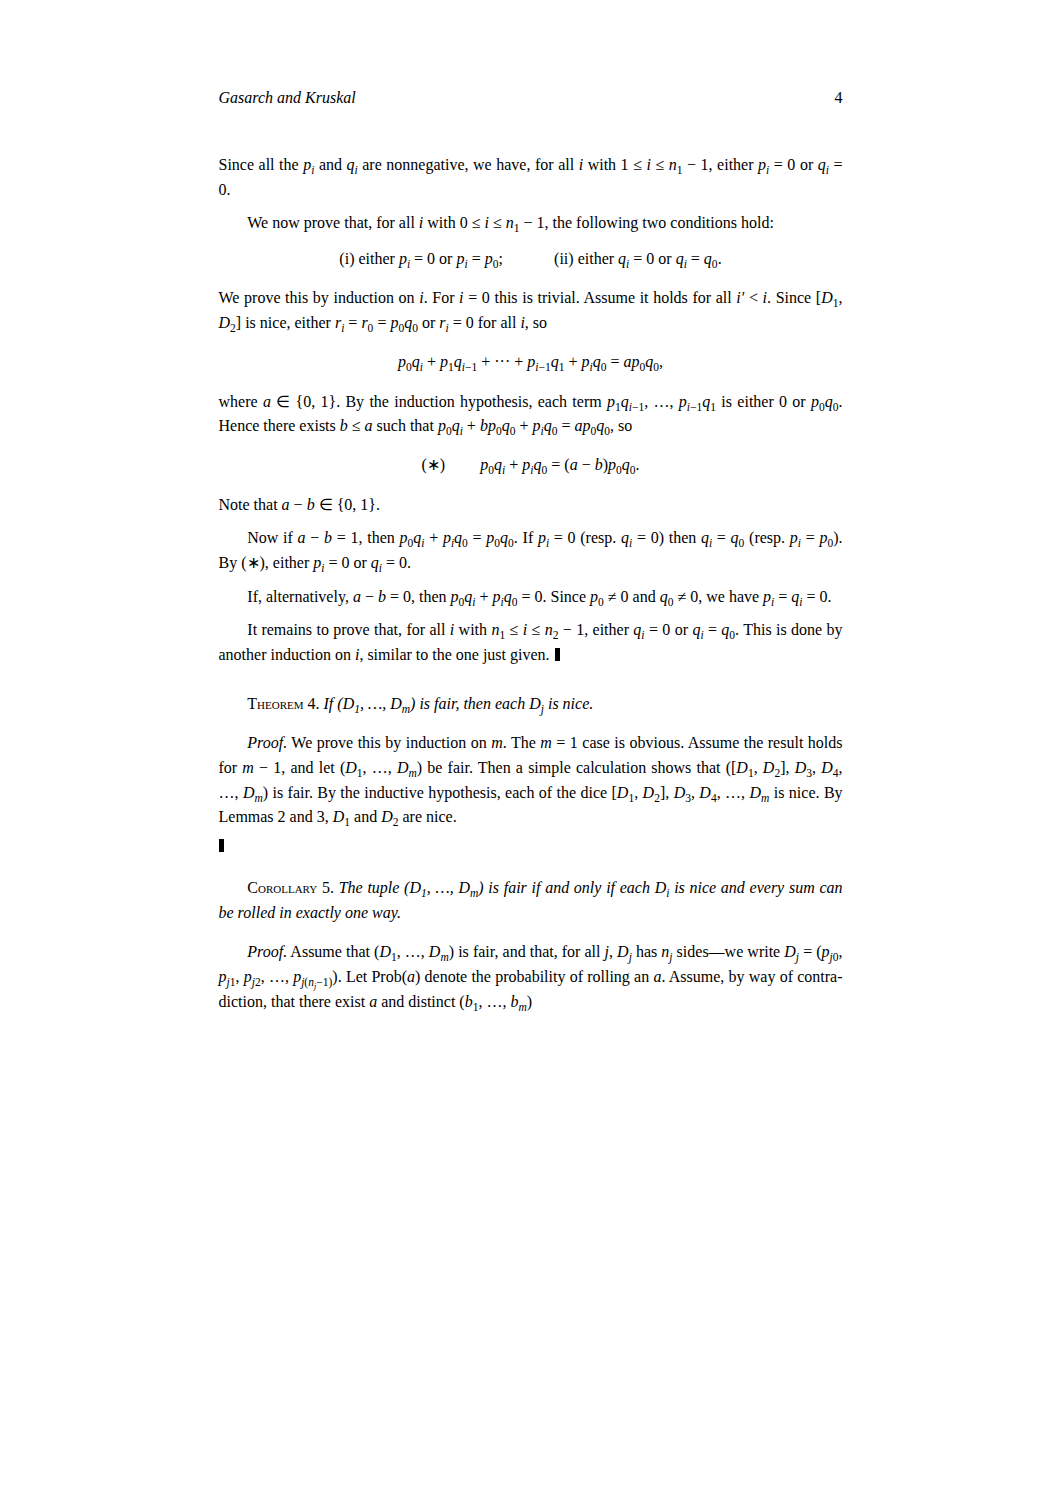Gasarch and Kruskal 4
Since all the pi and qi are nonnegative, we have, for all i with 1 ≤ i ≤ n1 − 1, either pi = 0 or qi = 0.
We now prove that, for all i with 0 ≤ i ≤ n1 − 1, the following two conditions hold:
(i) either pi = 0 or pi = p0; (ii) either qi = 0 or qi = q0.
We prove this by induction on i. For i = 0 this is trivial. Assume it holds for all i′ < i. Since [D1, D2] is nice, either ri = r0 = p0q0 or ri = 0 for all i, so
p0qi + p1qi−1 + ··· + pi−1q1 + pi q0 = ap0q0,
where a ∈ {0, 1}. By the induction hypothesis, each term p1qi−1, …, pi−1q1 is either 0 or p0q0. Hence there exists b ≤ a such that p0qi + bp0q0 + pi q0 = ap0q0, so
(∗) p0qi + pi q0 = (a − b)p0q0.
Note that a − b ∈ {0, 1}.
Now if a − b = 1, then p0qi + pi q0 = p0q0. If pi = 0 (resp. qi = 0) then qi = q0 (resp. pi = p0). By (∗), either pi = 0 or qi = 0.
If, alternatively, a − b = 0, then p0qi + pi q0 = 0. Since p0 ≠ 0 and q0 ≠ 0, we have pi = qi = 0.
It remains to prove that, for all i with n1 ≤ i ≤ n2 − 1, either qi = 0 or qi = q0. This is done by another induction on i, similar to the one just given.
Theorem 4. If (D1, …, Dm) is fair, then each Dj is nice.
Proof. We prove this by induction on m. The m = 1 case is obvious. Assume the result holds for m − 1, and let (D1, …, Dm) be fair. Then a simple calculation shows that ([D1, D2], D3, D4, …, Dm) is fair. By the inductive hypothesis, each of the dice [D1, D2], D3, D4, …, Dm is nice. By Lemmas 2 and 3, D1 and D2 are nice.
Corollary 5. The tuple (D1, …, Dm) is fair if and only if each Di is nice and every sum can be rolled in exactly one way.
Proof. Assume that (D1, …, Dm) is fair, and that, for all j, Dj has nj sides—we write Dj = (pj0, pj1, pj2, …, pj(nj−1)). Let Prob(a) denote the probability of rolling an a. Assume, by way of contradiction, that there exist a and distinct (b1, …, bm)